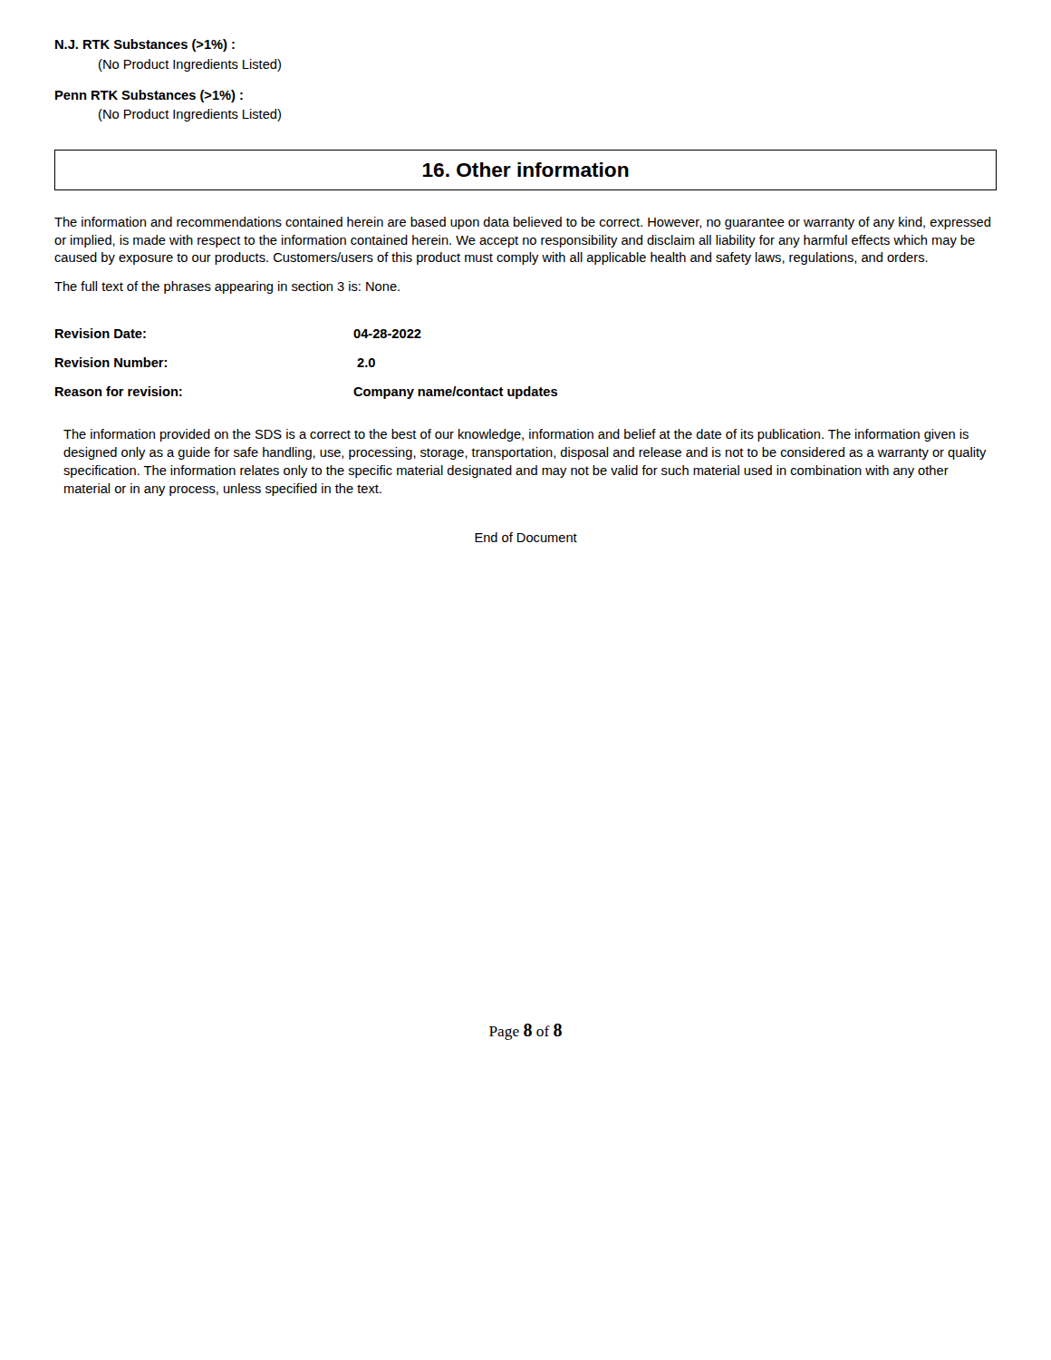N.J. RTK Substances (>1%) :
(No Product Ingredients Listed)
Penn RTK Substances (>1%) :
(No Product Ingredients Listed)
16. Other information
The information and recommendations contained herein are based upon data believed to be correct. However, no guarantee or warranty of any kind, expressed or implied, is made with respect to the information contained herein. We accept no responsibility and disclaim all liability for any harmful effects which may be caused by exposure to our products. Customers/users of this product must comply with all applicable health and safety laws, regulations, and orders.
The full text of the phrases appearing in section 3 is: None.
| Revision Date: | 04-28-2022 |
| Revision Number: | 2.0 |
| Reason for revision: | Company name/contact updates |
The information provided on the SDS is a correct to the best of our knowledge, information and belief at the date of its publication. The information given is designed only as a guide for safe handling, use, processing, storage, transportation, disposal and release and is not to be considered as a warranty or quality specification. The information relates only to the specific material designated and may not be valid for such material used in combination with any other material or in any process, unless specified in the text.
End of Document
Page 8 of 8